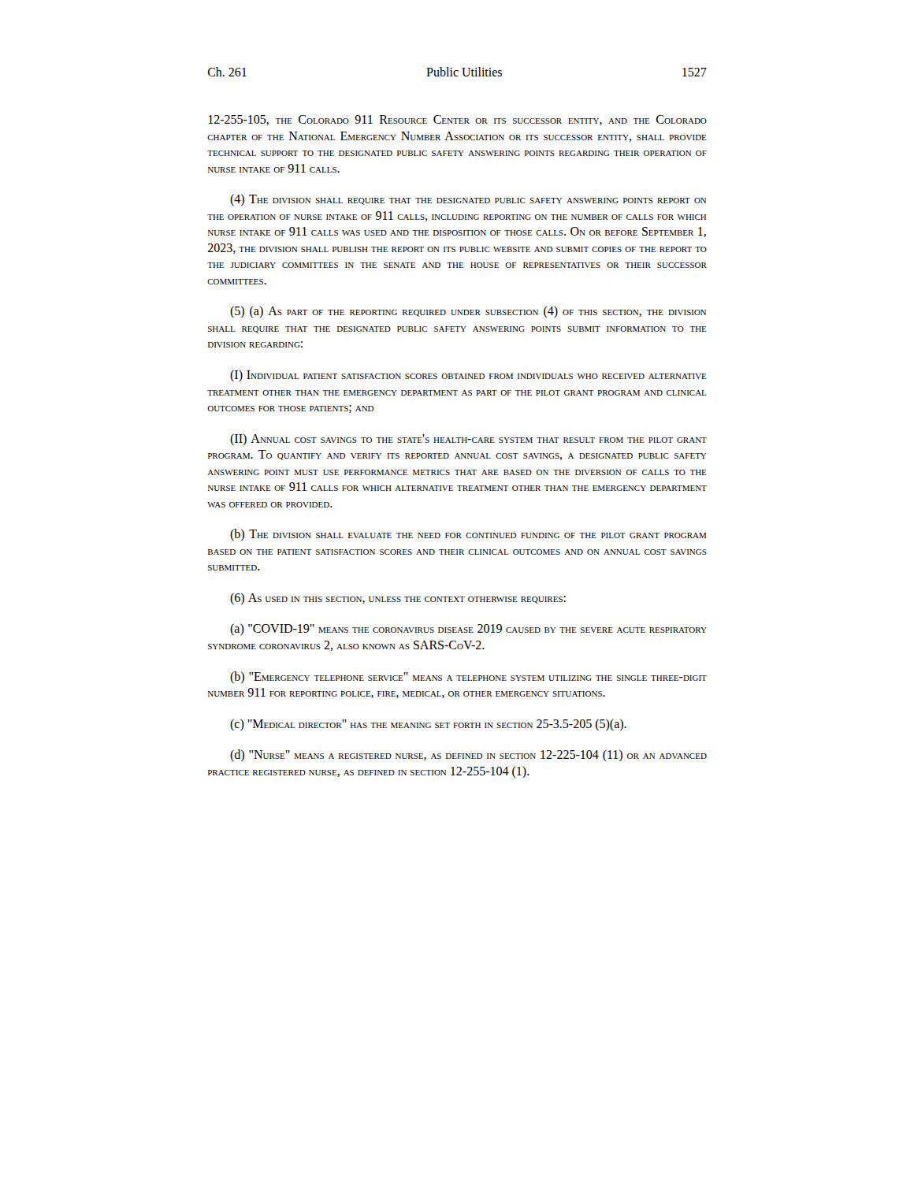Ch. 261
Public Utilities
1527
12-255-105, the Colorado 911 Resource Center or its successor entity, and the Colorado chapter of the National Emergency Number Association or its successor entity, shall provide technical support to the designated public safety answering points regarding their operation of nurse intake of 911 calls.
(4) The division shall require that the designated public safety answering points report on the operation of nurse intake of 911 calls, including reporting on the number of calls for which nurse intake of 911 calls was used and the disposition of those calls. On or before September 1, 2023, the division shall publish the report on its public website and submit copies of the report to the judiciary committees in the senate and the house of representatives or their successor committees.
(5) (a) As part of the reporting required under subsection (4) of this section, the division shall require that the designated public safety answering points submit information to the division regarding:
(I) Individual patient satisfaction scores obtained from individuals who received alternative treatment other than the emergency department as part of the pilot grant program and clinical outcomes for those patients; and
(II) Annual cost savings to the state's health-care system that result from the pilot grant program. To quantify and verify its reported annual cost savings, a designated public safety answering point must use performance metrics that are based on the diversion of calls to the nurse intake of 911 calls for which alternative treatment other than the emergency department was offered or provided.
(b) The division shall evaluate the need for continued funding of the pilot grant program based on the patient satisfaction scores and their clinical outcomes and on annual cost savings submitted.
(6) As used in this section, unless the context otherwise requires:
(a) "COVID-19" means the coronavirus disease 2019 caused by the severe acute respiratory syndrome coronavirus 2, also known as SARS-Co V-2.
(b) "Emergency telephone service" means a telephone system utilizing the single three-digit number 911 for reporting police, fire, medical, or other emergency situations.
(c) "Medical director" has the meaning set forth in section 25-3.5-205 (5)(a).
(d) "Nurse" means a registered nurse, as defined in section 12-225-104 (11) or an advanced practice registered nurse, as defined in section 12-255-104 (1).